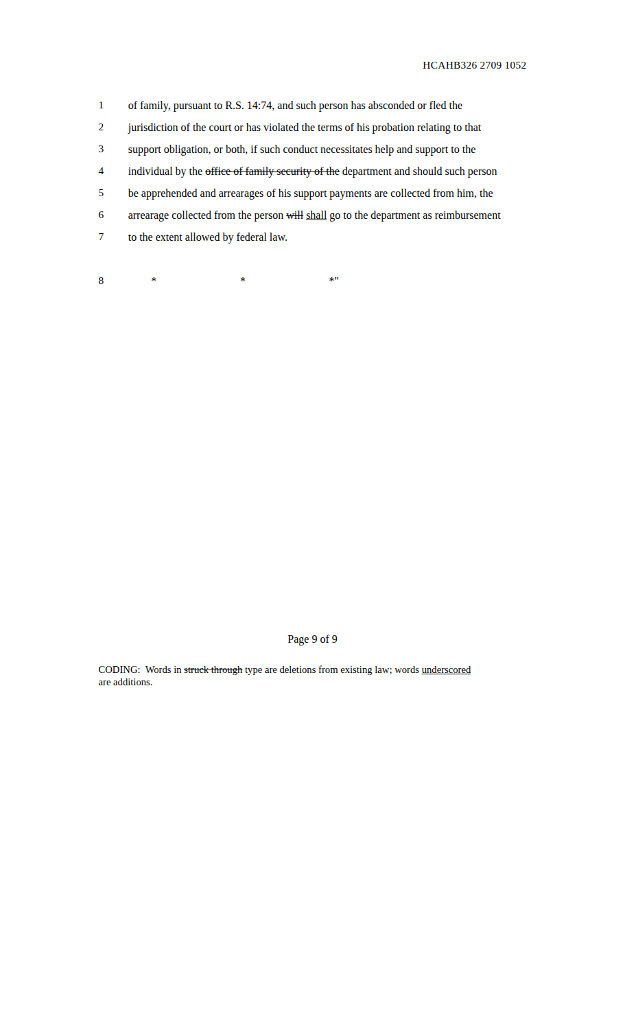HCAHB326 2709 1052
| 1 | of family, pursuant to R.S. 14:74, and such person has absconded or fled the |
| 2 | jurisdiction of the court or has violated the terms of his probation relating to that |
| 3 | support obligation, or both, if such conduct necessitates help and support to the |
| 4 | individual by the office of family security of the department and should such person |
| 5 | be apprehended and arrearages of his support payments are collected from him, the |
| 6 | arrearage collected from the person will shall go to the department as reimbursement |
| 7 | to the extent allowed by federal law. |
| 8 | * * *" |
Page 9 of 9
CODING: Words in struck through type are deletions from existing law; words underscored are additions.